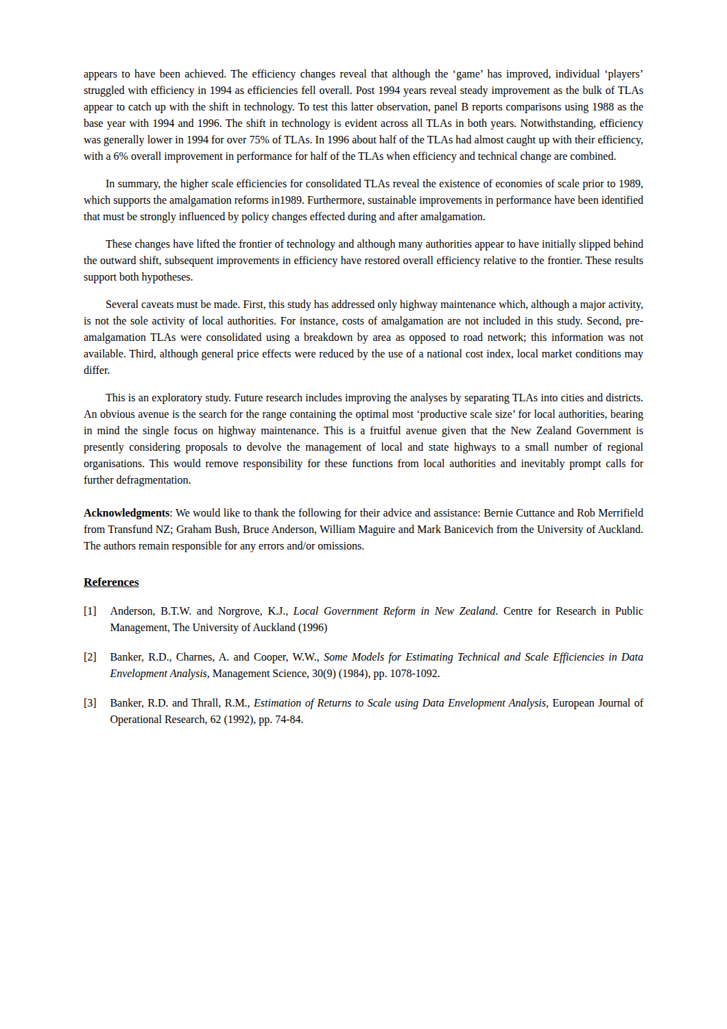appears to have been achieved. The efficiency changes reveal that although the ‘game’ has improved, individual ‘players’ struggled with efficiency in 1994 as efficiencies fell overall. Post 1994 years reveal steady improvement as the bulk of TLAs appear to catch up with the shift in technology. To test this latter observation, panel B reports comparisons using 1988 as the base year with 1994 and 1996. The shift in technology is evident across all TLAs in both years. Notwithstanding, efficiency was generally lower in 1994 for over 75% of TLAs. In 1996 about half of the TLAs had almost caught up with their efficiency, with a 6% overall improvement in performance for half of the TLAs when efficiency and technical change are combined.
In summary, the higher scale efficiencies for consolidated TLAs reveal the existence of economies of scale prior to 1989, which supports the amalgamation reforms in1989. Furthermore, sustainable improvements in performance have been identified that must be strongly influenced by policy changes effected during and after amalgamation.
These changes have lifted the frontier of technology and although many authorities appear to have initially slipped behind the outward shift, subsequent improvements in efficiency have restored overall efficiency relative to the frontier. These results support both hypotheses.
Several caveats must be made. First, this study has addressed only highway maintenance which, although a major activity, is not the sole activity of local authorities. For instance, costs of amalgamation are not included in this study. Second, pre-amalgamation TLAs were consolidated using a breakdown by area as opposed to road network; this information was not available. Third, although general price effects were reduced by the use of a national cost index, local market conditions may differ.
This is an exploratory study. Future research includes improving the analyses by separating TLAs into cities and districts. An obvious avenue is the search for the range containing the optimal most ‘productive scale size’ for local authorities, bearing in mind the single focus on highway maintenance. This is a fruitful avenue given that the New Zealand Government is presently considering proposals to devolve the management of local and state highways to a small number of regional organisations. This would remove responsibility for these functions from local authorities and inevitably prompt calls for further defragmentation.
Acknowledgments: We would like to thank the following for their advice and assistance: Bernie Cuttance and Rob Merrifield from Transfund NZ; Graham Bush, Bruce Anderson, William Maguire and Mark Banicevich from the University of Auckland. The authors remain responsible for any errors and/or omissions.
References
[1] Anderson, B.T.W. and Norgrove, K.J., Local Government Reform in New Zealand. Centre for Research in Public Management, The University of Auckland (1996)
[2] Banker, R.D., Charnes, A. and Cooper, W.W., Some Models for Estimating Technical and Scale Efficiencies in Data Envelopment Analysis, Management Science, 30(9) (1984), pp. 1078-1092.
[3] Banker, R.D. and Thrall, R.M., Estimation of Returns to Scale using Data Envelopment Analysis, European Journal of Operational Research, 62 (1992), pp. 74-84.